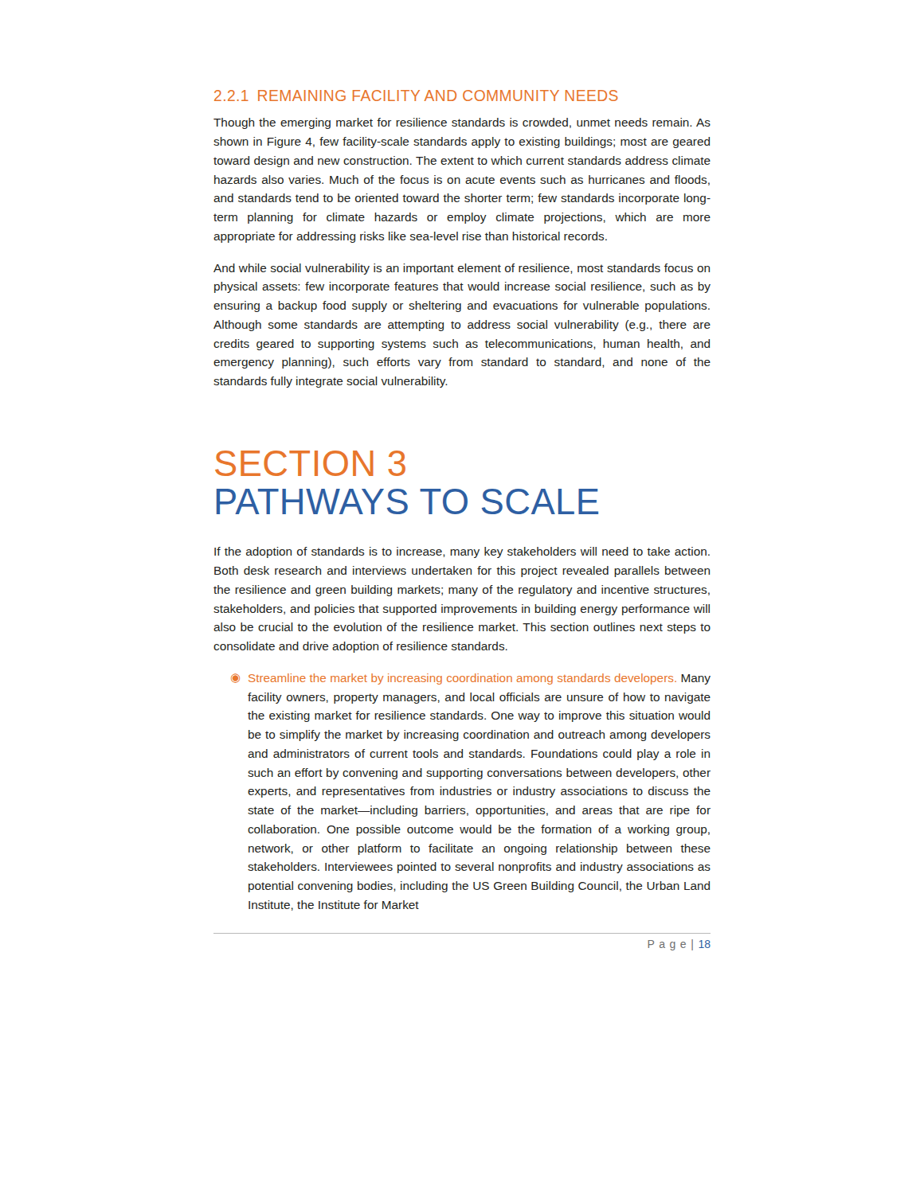2.2.1 REMAINING FACILITY AND COMMUNITY NEEDS
Though the emerging market for resilience standards is crowded, unmet needs remain. As shown in Figure 4, few facility-scale standards apply to existing buildings; most are geared toward design and new construction. The extent to which current standards address climate hazards also varies. Much of the focus is on acute events such as hurricanes and floods, and standards tend to be oriented toward the shorter term; few standards incorporate long-term planning for climate hazards or employ climate projections, which are more appropriate for addressing risks like sea-level rise than historical records.
And while social vulnerability is an important element of resilience, most standards focus on physical assets: few incorporate features that would increase social resilience, such as by ensuring a backup food supply or sheltering and evacuations for vulnerable populations. Although some standards are attempting to address social vulnerability (e.g., there are credits geared to supporting systems such as telecommunications, human health, and emergency planning), such efforts vary from standard to standard, and none of the standards fully integrate social vulnerability.
SECTION 3
PATHWAYS TO SCALE
If the adoption of standards is to increase, many key stakeholders will need to take action. Both desk research and interviews undertaken for this project revealed parallels between the resilience and green building markets; many of the regulatory and incentive structures, stakeholders, and policies that supported improvements in building energy performance will also be crucial to the evolution of the resilience market. This section outlines next steps to consolidate and drive adoption of resilience standards.
Streamline the market by increasing coordination among standards developers. Many facility owners, property managers, and local officials are unsure of how to navigate the existing market for resilience standards. One way to improve this situation would be to simplify the market by increasing coordination and outreach among developers and administrators of current tools and standards. Foundations could play a role in such an effort by convening and supporting conversations between developers, other experts, and representatives from industries or industry associations to discuss the state of the market—including barriers, opportunities, and areas that are ripe for collaboration. One possible outcome would be the formation of a working group, network, or other platform to facilitate an ongoing relationship between these stakeholders. Interviewees pointed to several nonprofits and industry associations as potential convening bodies, including the US Green Building Council, the Urban Land Institute, the Institute for Market
P a g e | 18